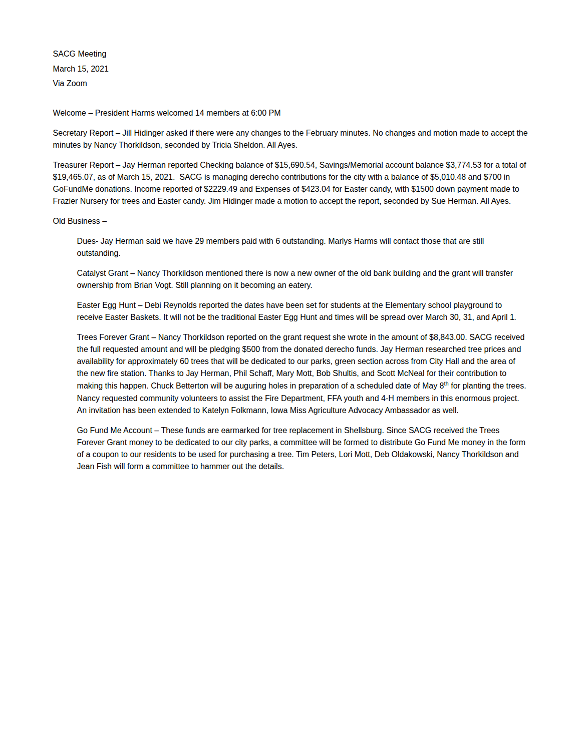SACG Meeting
March 15, 2021
Via Zoom
Welcome – President Harms welcomed 14 members at 6:00 PM
Secretary Report – Jill Hidinger asked if there were any changes to the February minutes. No changes and motion made to accept the minutes by Nancy Thorkildson, seconded by Tricia Sheldon. All Ayes.
Treasurer Report – Jay Herman reported Checking balance of $15,690.54, Savings/Memorial account balance $3,774.53 for a total of $19,465.07, as of March 15, 2021. SACG is managing derecho contributions for the city with a balance of $5,010.48 and $700 in GoFundMe donations. Income reported of $2229.49 and Expenses of $423.04 for Easter candy, with $1500 down payment made to Frazier Nursery for trees and Easter candy. Jim Hidinger made a motion to accept the report, seconded by Sue Herman. All Ayes.
Old Business –
Dues- Jay Herman said we have 29 members paid with 6 outstanding. Marlys Harms will contact those that are still outstanding.
Catalyst Grant – Nancy Thorkildson mentioned there is now a new owner of the old bank building and the grant will transfer ownership from Brian Vogt. Still planning on it becoming an eatery.
Easter Egg Hunt – Debi Reynolds reported the dates have been set for students at the Elementary school playground to receive Easter Baskets. It will not be the traditional Easter Egg Hunt and times will be spread over March 30, 31, and April 1.
Trees Forever Grant – Nancy Thorkildson reported on the grant request she wrote in the amount of $8,843.00. SACG received the full requested amount and will be pledging $500 from the donated derecho funds. Jay Herman researched tree prices and availability for approximately 60 trees that will be dedicated to our parks, green section across from City Hall and the area of the new fire station. Thanks to Jay Herman, Phil Schaff, Mary Mott, Bob Shultis, and Scott McNeal for their contribution to making this happen. Chuck Betterton will be auguring holes in preparation of a scheduled date of May 8th for planting the trees. Nancy requested community volunteers to assist the Fire Department, FFA youth and 4-H members in this enormous project. An invitation has been extended to Katelyn Folkmann, Iowa Miss Agriculture Advocacy Ambassador as well.
Go Fund Me Account – These funds are earmarked for tree replacement in Shellsburg. Since SACG received the Trees Forever Grant money to be dedicated to our city parks, a committee will be formed to distribute Go Fund Me money in the form of a coupon to our residents to be used for purchasing a tree. Tim Peters, Lori Mott, Deb Oldakowski, Nancy Thorkildson and Jean Fish will form a committee to hammer out the details.